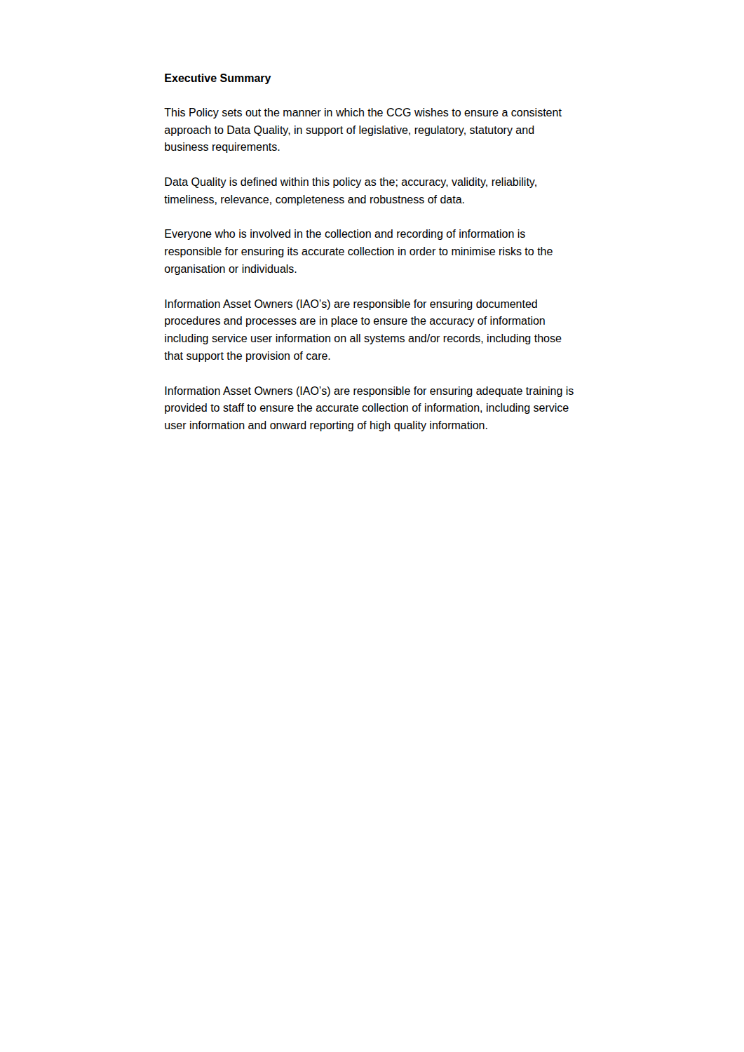Executive Summary
This Policy sets out the manner in which the CCG wishes to ensure a consistent approach to Data Quality, in support of legislative, regulatory, statutory and business requirements.
Data Quality is defined within this policy as the; accuracy, validity, reliability, timeliness, relevance, completeness and robustness of data.
Everyone who is involved in the collection and recording of information is responsible for ensuring its accurate collection in order to minimise risks to the organisation or individuals.
Information Asset Owners (IAO’s) are responsible for ensuring documented procedures and processes are in place to ensure the accuracy of information including service user information on all systems and/or records, including those that support the provision of care.
Information Asset Owners (IAO’s) are responsible for ensuring adequate training is provided to staff to ensure the accurate collection of information, including service user information and onward reporting of high quality information.